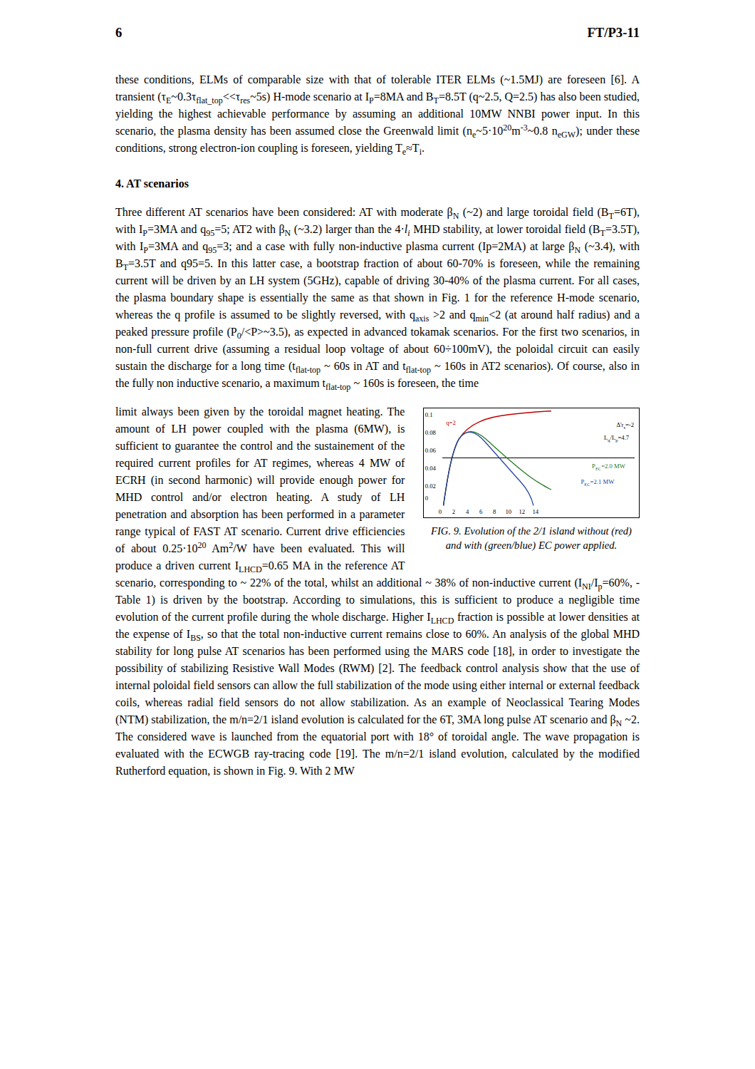6 FT/P3-11
these conditions, ELMs of comparable size with that of tolerable ITER ELMs (~1.5MJ) are foreseen [6]. A transient (τE~0.3τflat_top<<τres~5s) H-mode scenario at IP=8MA and BT=8.5T (q~2.5, Q=2.5) has also been studied, yielding the highest achievable performance by assuming an additional 10MW NNBI power input. In this scenario, the plasma density has been assumed close the Greenwald limit (ne~5·1020m-3~0.8 neGW); under these conditions, strong electron-ion coupling is foreseen, yielding Te≈Ti.
4. AT scenarios
Three different AT scenarios have been considered: AT with moderate βN (~2) and large toroidal field (BT=6T), with IP=3MA and q95=5; AT2 with βN (~3.2) larger than the 4·li MHD stability, at lower toroidal field (BT=3.5T), with IP=3MA and q95=3; and a case with fully non-inductive plasma current (Ip=2MA) at large βN (~3.4), with BT=3.5T and q95=5. In this latter case, a bootstrap fraction of about 60-70% is foreseen, while the remaining current will be driven by an LH system (5GHz), capable of driving 30-40% of the plasma current. For all cases, the plasma boundary shape is essentially the same as that shown in Fig. 1 for the reference H-mode scenario, whereas the q profile is assumed to be slightly reversed, with qaxis >2 and qmin<2 (at around half radius) and a peaked pressure profile (P0/<P>~3.5), as expected in advanced tokamak scenarios. For the first two scenarios, in non-full current drive (assuming a residual loop voltage of about 60÷100mV), the poloidal circuit can easily sustain the discharge for a long time (tflat-top ~ 60s in AT and tflat-top ~ 160s in AT2 scenarios). Of course, also in the fully non inductive scenario, a maximum tflat-top ~ 160s is foreseen, the time
W [m] t [sec] 0.1 0.08 0.06 0.04 0.02 0 0 2 4 6 8 10 12 14
q=2 Δ'rs=-2 Lq/Lp=4.7 PEC=2.0 MW PEC=2.1 MW
FIG. 9. Evolution of the 2/1 island without (red) and with (green/blue) EC power applied.
limit always been given by the toroidal magnet heating. The amount of LH power coupled with the plasma (6MW), is sufficient to guarantee the control and the sustainement of the required current profiles for AT regimes, whereas 4 MW of ECRH (in second harmonic) will provide enough power for MHD control and/or electron heating. A study of LH penetration and absorption has been performed in a parameter range typical of FAST AT scenario. Current drive efficiencies of about 0.25·1020 Am2/W have been evaluated. This will produce a driven current ILHCD=0.65 MA in the reference AT scenario, corresponding to ~ 22% of the total, whilst an additional ~ 38% of non-inductive current (INI/Ip=60%, - Table 1) is driven by the bootstrap. According to simulations, this is sufficient to produce a negligible time evolution of the current profile during the whole discharge. Higher ILHCD fraction is possible at lower densities at the expense of IBS, so that the total non-inductive current remains close to 60%. An analysis of the global MHD stability for long pulse AT scenarios has been performed using the MARS code [18], in order to investigate the possibility of stabilizing Resistive Wall Modes (RWM) [2]. The feedback control analysis show that the use of internal poloidal field sensors can allow the full stabilization of the mode using either internal or external feedback coils, whereas radial field sensors do not allow stabilization. As an example of Neoclassical Tearing Modes (NTM) stabilization, the m/n=2/1 island evolution is calculated for the 6T, 3MA long pulse AT scenario and βN ~2. The considered wave is launched from the equatorial port with 18° of toroidal angle. The wave propagation is evaluated with the ECWGB ray-tracing code [19]. The m/n=2/1 island evolution, calculated by the modified Rutherford equation, is shown in Fig. 9. With 2 MW